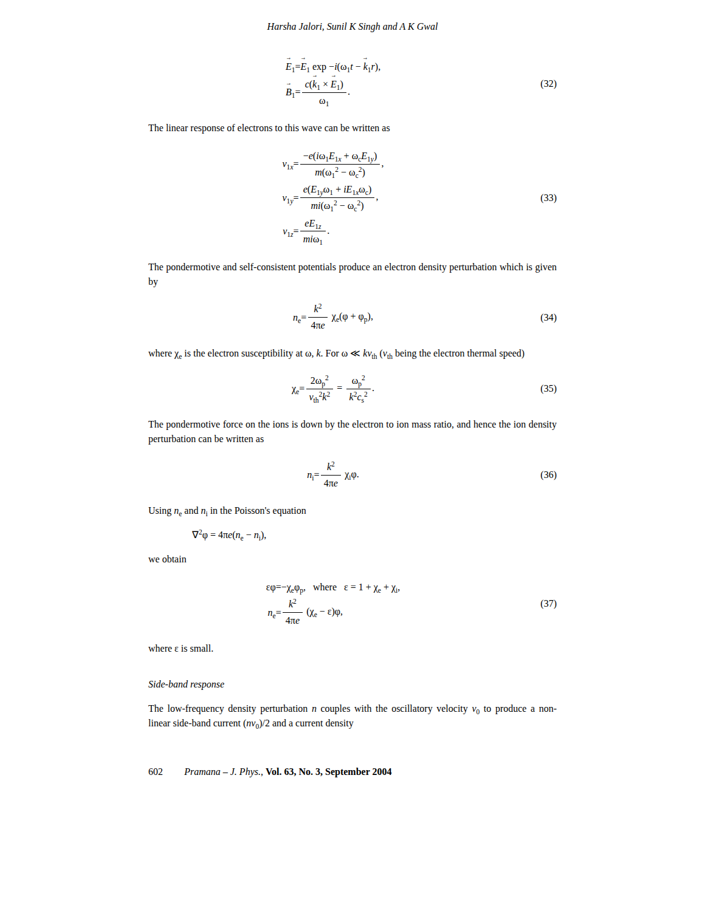Harsha Jalori, Sunil K Singh and A K Gwal
| E 1 | = | E 1 exp − i (ω 1 t − k 1 r ), |
| B 1 | = | c ( k 1 × E 1 ) ω 1 . |
(32)
The linear response of electrons to this wave can be written as
| v 1 x | = | − e ( i ω 1 E 1 x + ω c E 1 y ) m (ω 1 2 − ω c 2 ) , |
| v 1 y | = | e ( E 1 y ω 1 + iE 1 x ω c ) mi (ω 1 2 − ω c 2 ) , |
| v 1 z | = | eE 1 z mi ω 1 . |
(33)
The pondermotive and self-consistent potentials produce an electron density perturbation which is given by
| n e | = | k 2 4π e χ e (φ + φ p ), |
(34)
where χe is the electron susceptibility at ω, k. For ω ≪ kvth (vth being the electron thermal speed)
| χ e | = | 2ω p 2 v th 2 k 2 = ω p 2 k 2 c s 2 . |
(35)
The pondermotive force on the ions is down by the electron to ion mass ratio, and hence the ion density perturbation can be written as
| n i | = | k 2 4π e χ i φ. |
(36)
Using ne and ni in the Poisson's equation
∇2φ = 4πe(ne − ni),
we obtain
| εφ | = | −χ e φ p , where ε = 1 + χ e + χ i , |
| n e | = | k 2 4π e (χ e − ε)φ, |
(37)
where ε is small.
Side-band response
The low-frequency density perturbation n couples with the oscillatory velocity v0 to produce a non-linear side-band current (nv0)/2 and a current density
602
Pramana – J. Phys., Vol. 63, No. 3, September 2004